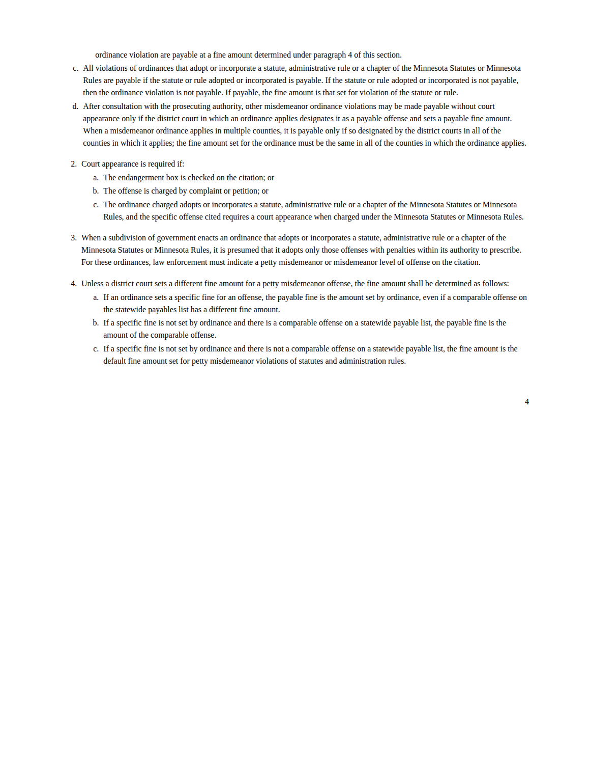ordinance violation are payable at a fine amount determined under paragraph 4 of this section.
All violations of ordinances that adopt or incorporate a statute, administrative rule or a chapter of the Minnesota Statutes or Minnesota Rules are payable if the statute or rule adopted or incorporated is payable. If the statute or rule adopted or incorporated is not payable, then the ordinance violation is not payable. If payable, the fine amount is that set for violation of the statute or rule.
After consultation with the prosecuting authority, other misdemeanor ordinance violations may be made payable without court appearance only if the district court in which an ordinance applies designates it as a payable offense and sets a payable fine amount. When a misdemeanor ordinance applies in multiple counties, it is payable only if so designated by the district courts in all of the counties in which it applies; the fine amount set for the ordinance must be the same in all of the counties in which the ordinance applies.
Court appearance is required if:
The endangerment box is checked on the citation; or
The offense is charged by complaint or petition; or
The ordinance charged adopts or incorporates a statute, administrative rule or a chapter of the Minnesota Statutes or Minnesota Rules, and the specific offense cited requires a court appearance when charged under the Minnesota Statutes or Minnesota Rules.
When a subdivision of government enacts an ordinance that adopts or incorporates a statute, administrative rule or a chapter of the Minnesota Statutes or Minnesota Rules, it is presumed that it adopts only those offenses with penalties within its authority to prescribe. For these ordinances, law enforcement must indicate a petty misdemeanor or misdemeanor level of offense on the citation.
Unless a district court sets a different fine amount for a petty misdemeanor offense, the fine amount shall be determined as follows:
If an ordinance sets a specific fine for an offense, the payable fine is the amount set by ordinance, even if a comparable offense on the statewide payables list has a different fine amount.
If a specific fine is not set by ordinance and there is a comparable offense on a statewide payable list, the payable fine is the amount of the comparable offense.
If a specific fine is not set by ordinance and there is not a comparable offense on a statewide payable list, the fine amount is the default fine amount set for petty misdemeanor violations of statutes and administration rules.
4